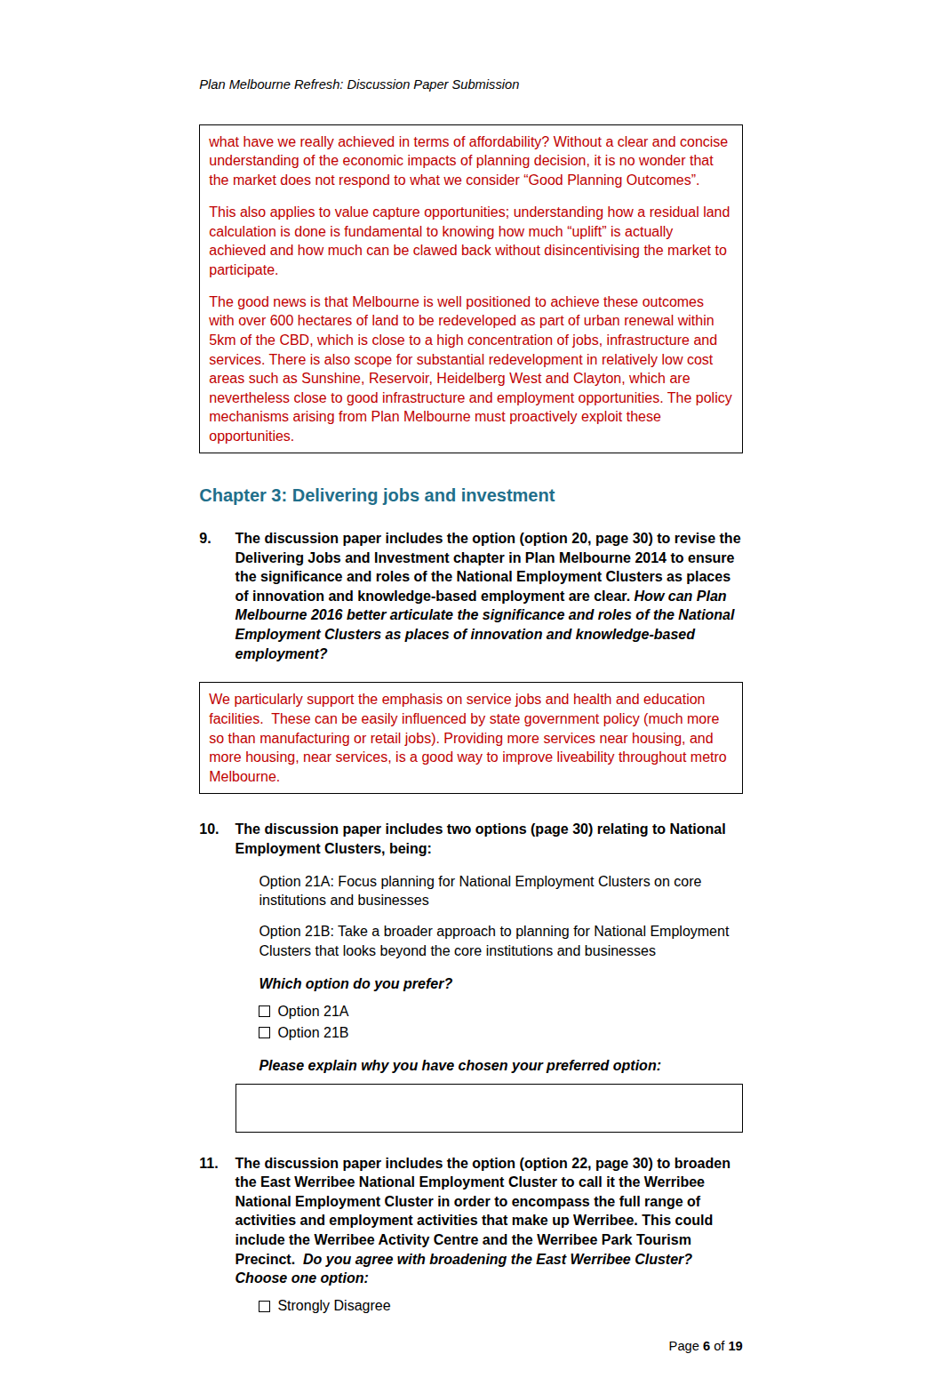Plan Melbourne Refresh: Discussion Paper Submission
what have we really achieved in terms of affordability? Without a clear and concise understanding of the economic impacts of planning decision, it is no wonder that the market does not respond to what we consider “Good Planning Outcomes”.
This also applies to value capture opportunities; understanding how a residual land calculation is done is fundamental to knowing how much “uplift” is actually achieved and how much can be clawed back without disincentivising the market to participate.
The good news is that Melbourne is well positioned to achieve these outcomes with over 600 hectares of land to be redeveloped as part of urban renewal within 5km of the CBD, which is close to a high concentration of jobs, infrastructure and services. There is also scope for substantial redevelopment in relatively low cost areas such as Sunshine, Reservoir, Heidelberg West and Clayton, which are nevertheless close to good infrastructure and employment opportunities. The policy mechanisms arising from Plan Melbourne must proactively exploit these opportunities.
Chapter 3: Delivering jobs and investment
9. The discussion paper includes the option (option 20, page 30) to revise the Delivering Jobs and Investment chapter in Plan Melbourne 2014 to ensure the significance and roles of the National Employment Clusters as places of innovation and knowledge-based employment are clear. How can Plan Melbourne 2016 better articulate the significance and roles of the National Employment Clusters as places of innovation and knowledge-based employment?
We particularly support the emphasis on service jobs and health and education facilities. These can be easily influenced by state government policy (much more so than manufacturing or retail jobs). Providing more services near housing, and more housing, near services, is a good way to improve liveability throughout metro Melbourne.
10. The discussion paper includes two options (page 30) relating to National Employment Clusters, being:
Option 21A: Focus planning for National Employment Clusters on core institutions and businesses
Option 21B: Take a broader approach to planning for National Employment Clusters that looks beyond the core institutions and businesses
Which option do you prefer?
Option 21A
Option 21B
Please explain why you have chosen your preferred option:
11. The discussion paper includes the option (option 22, page 30) to broaden the East Werribee National Employment Cluster to call it the Werribee National Employment Cluster in order to encompass the full range of activities and employment activities that make up Werribee. This could include the Werribee Activity Centre and the Werribee Park Tourism Precinct. Do you agree with broadening the East Werribee Cluster? Choose one option:
Strongly Disagree
Page 6 of 19